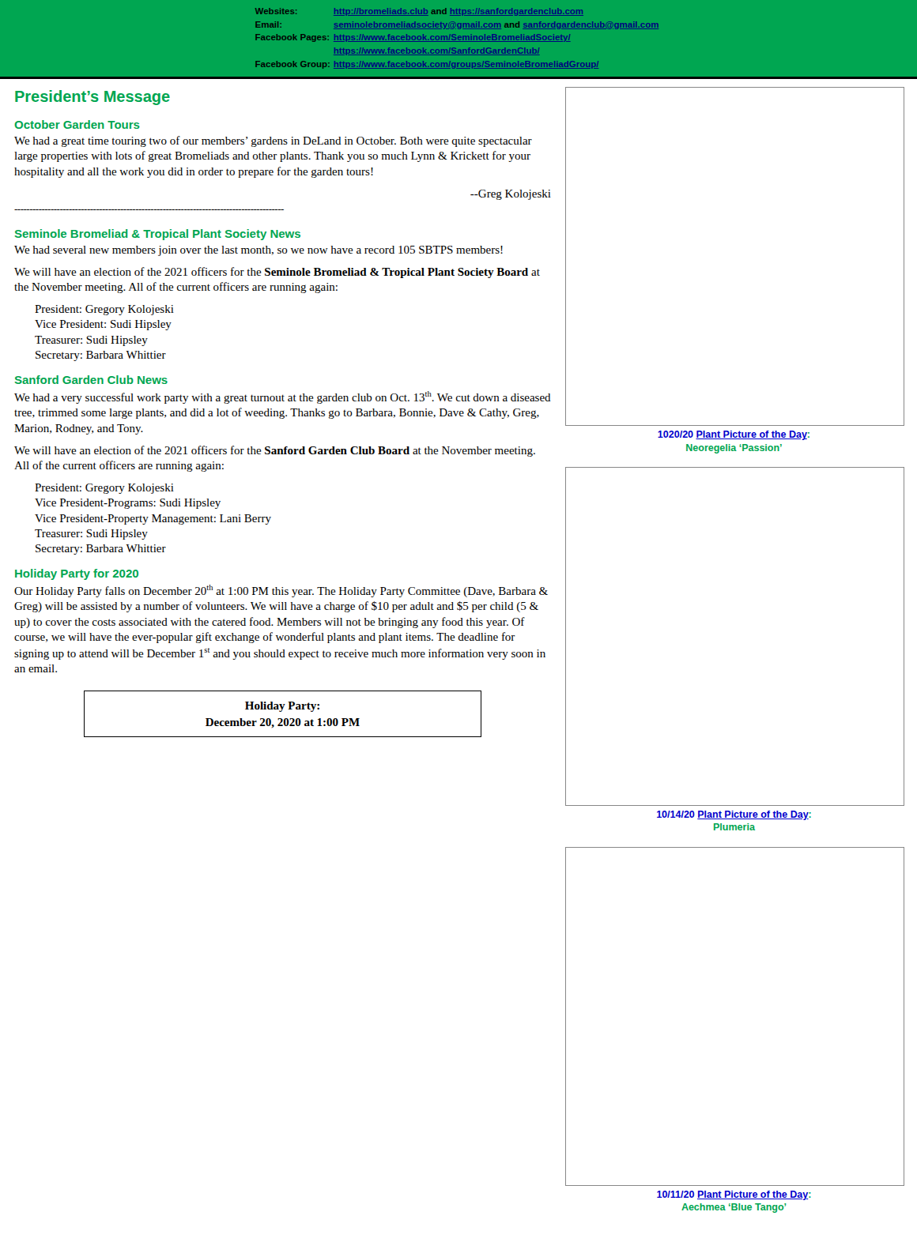| Websites: | http://bromeliads.club and https://sanfordgardenclub.com |
| Email: | seminolebromeliadsociety@gmail.com and sanfordgardenclub@gmail.com |
| Facebook Pages: | https://www.facebook.com/SeminoleBromeliadSociety/ |
| | https://www.facebook.com/SanfordGardenClub/ |
| Facebook Group: | https://www.facebook.com/groups/SeminoleBromeliadGroup/ |
President’s Message
October Garden Tours
We had a great time touring two of our members’ gardens in DeLand in October. Both were quite spectacular large properties with lots of great Bromeliads and other plants. Thank you so much Lynn & Krickett for your hospitality and all the work you did in order to prepare for the garden tours!
--Greg Kolojeski
-----------------------------------------------------------------------------------------
Seminole Bromeliad & Tropical Plant Society News
We had several new members join over the last month, so we now have a record 105 SBTPS members!
We will have an election of the 2021 officers for the Seminole Bromeliad & Tropical Plant Society Board at the November meeting. All of the current officers are running again:
President: Gregory Kolojeski
Vice President: Sudi Hipsley
Treasurer: Sudi Hipsley
Secretary: Barbara Whittier
Sanford Garden Club News
We had a very successful work party with a great turnout at the garden club on Oct. 13th. We cut down a diseased tree, trimmed some large plants, and did a lot of weeding. Thanks go to Barbara, Bonnie, Dave & Cathy, Greg, Marion, Rodney, and Tony.
We will have an election of the 2021 officers for the Sanford Garden Club Board at the November meeting. All of the current officers are running again:
President: Gregory Kolojeski
Vice President-Programs: Sudi Hipsley
Vice President-Property Management: Lani Berry
Treasurer: Sudi Hipsley
Secretary: Barbara Whittier
Holiday Party for 2020
Our Holiday Party falls on December 20th at 1:00 PM this year. The Holiday Party Committee (Dave, Barbara & Greg) will be assisted by a number of volunteers. We will have a charge of $10 per adult and $5 per child (5 & up) to cover the costs associated with the catered food. Members will not be bringing any food this year. Of course, we will have the ever-popular gift exchange of wonderful plants and plant items. The deadline for signing up to attend will be December 1st and you should expect to receive much more information very soon in an email.
Holiday Party:
December 20, 2020 at 1:00 PM
1020/20 Plant Picture of the Day:
Neoregelia ‘Passion’
10/14/20 Plant Picture of the Day:
Plumeria
10/11/20 Plant Picture of the Day:
Aechmea ‘Blue Tango’